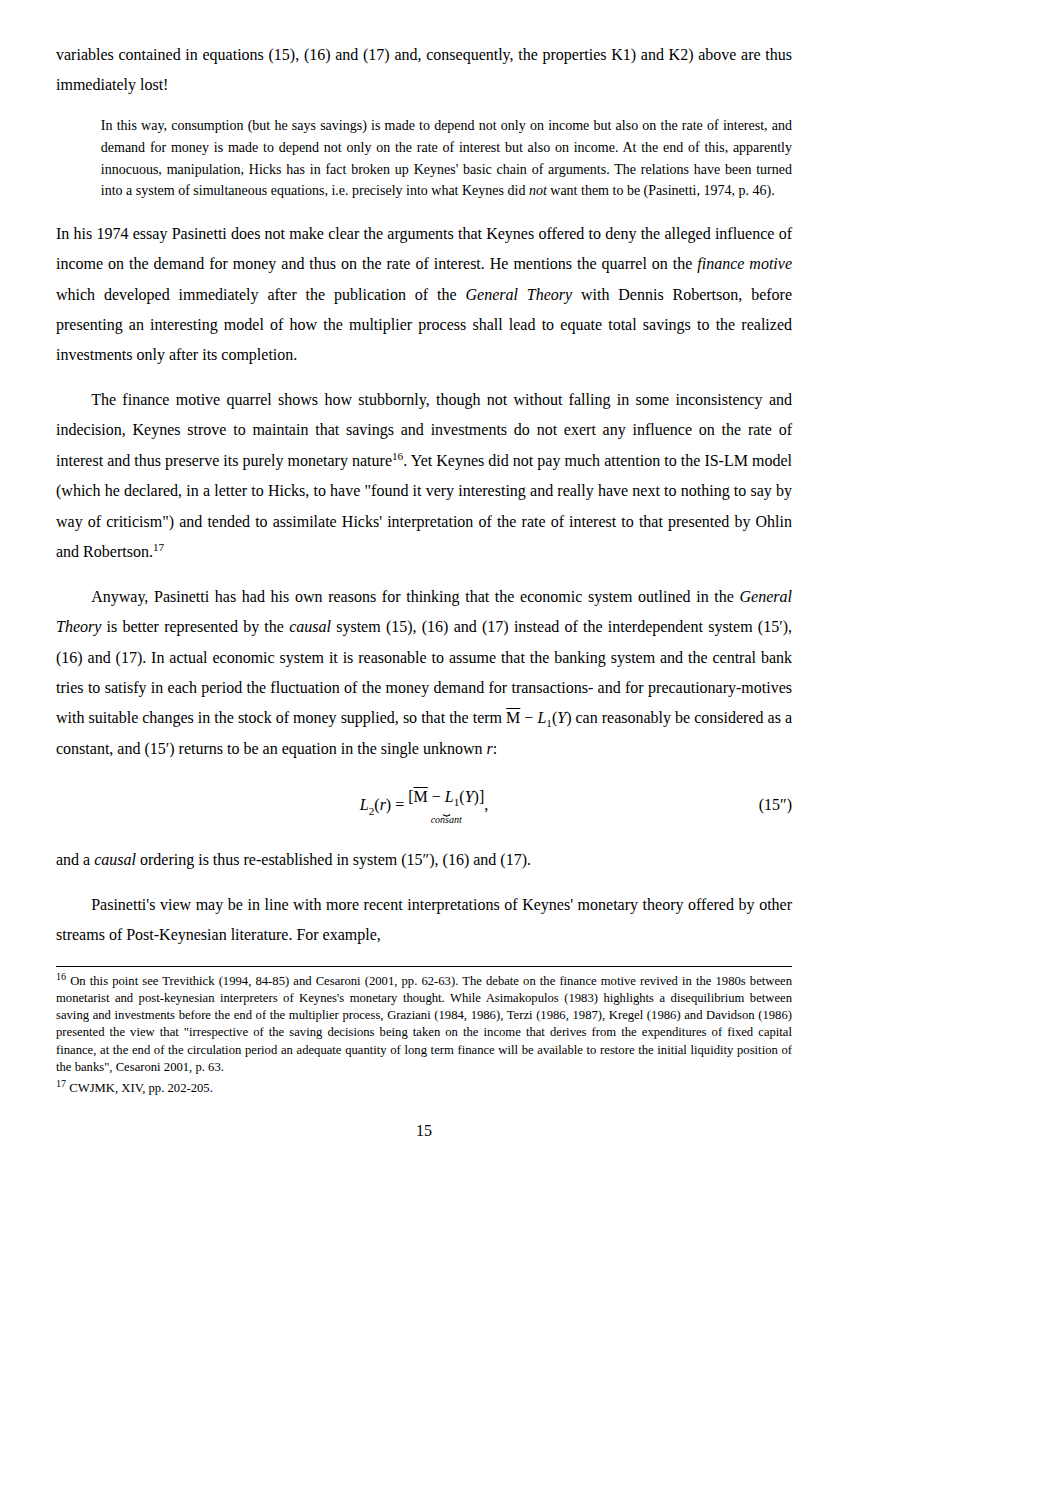variables contained in equations (15), (16) and (17) and, consequently, the properties K1) and K2) above are thus immediately lost!
In this way, consumption (but he says savings) is made to depend not only on income but also on the rate of interest, and demand for money is made to depend not only on the rate of interest but also on income. At the end of this, apparently innocuous, manipulation, Hicks has in fact broken up Keynes' basic chain of arguments. The relations have been turned into a system of simultaneous equations, i.e. precisely into what Keynes did not want them to be (Pasinetti, 1974, p. 46).
In his 1974 essay Pasinetti does not make clear the arguments that Keynes offered to deny the alleged influence of income on the demand for money and thus on the rate of interest. He mentions the quarrel on the finance motive which developed immediately after the publication of the General Theory with Dennis Robertson, before presenting an interesting model of how the multiplier process shall lead to equate total savings to the realized investments only after its completion.
The finance motive quarrel shows how stubbornly, though not without falling in some inconsistency and indecision, Keynes strove to maintain that savings and investments do not exert any influence on the rate of interest and thus preserve its purely monetary nature16. Yet Keynes did not pay much attention to the IS-LM model (which he declared, in a letter to Hicks, to have "found it very interesting and really have next to nothing to say by way of criticism") and tended to assimilate Hicks' interpretation of the rate of interest to that presented by Ohlin and Robertson.17
Anyway, Pasinetti has had his own reasons for thinking that the economic system outlined in the General Theory is better represented by the causal system (15), (16) and (17) instead of the interdependent system (15′), (16) and (17). In actual economic system it is reasonable to assume that the banking system and the central bank tries to satisfy in each period the fluctuation of the money demand for transactions- and for precautionary-motives with suitable changes in the stock of money supplied, so that the term M − L1(Y) can reasonably be considered as a constant, and (15′) returns to be an equation in the single unknown r:
L2(r) = [M − L1(Y)]⏟consant, (15″)
and a causal ordering is thus re-established in system (15″), (16) and (17).
Pasinetti's view may be in line with more recent interpretations of Keynes' monetary theory offered by other streams of Post-Keynesian literature. For example,
16 On this point see Trevithick (1994, 84-85) and Cesaroni (2001, pp. 62-63). The debate on the finance motive revived in the 1980s between monetarist and post-keynesian interpreters of Keynes's monetary thought. While Asimakopulos (1983) highlights a disequilibrium between saving and investments before the end of the multiplier process, Graziani (1984, 1986), Terzi (1986, 1987), Kregel (1986) and Davidson (1986) presented the view that "irrespective of the saving decisions being taken on the income that derives from the expenditures of fixed capital finance, at the end of the circulation period an adequate quantity of long term finance will be available to restore the initial liquidity position of the banks", Cesaroni 2001, p. 63.
17 CWJMK, XIV, pp. 202-205.
15